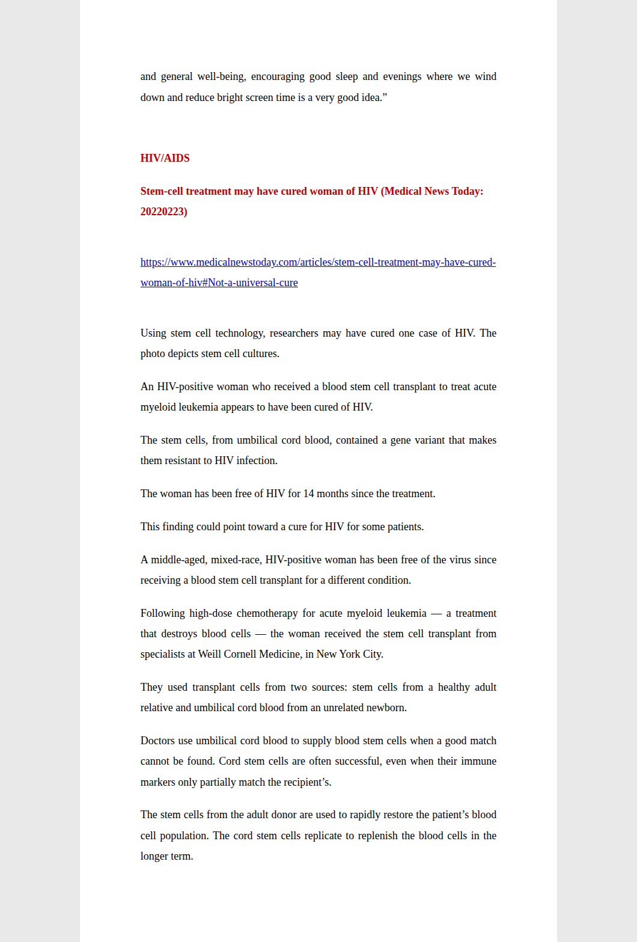and general well-being, encouraging good sleep and evenings where we wind down and reduce bright screen time is a very good idea.”
HIV/AIDS
Stem-cell treatment may have cured woman of HIV (Medical News Today: 20220223)
https://www.medicalnewstoday.com/articles/stem-cell-treatment-may-have-cured-woman-of-hiv#Not-a-universal-cure
Using stem cell technology, researchers may have cured one case of HIV. The photo depicts stem cell cultures.
An HIV-positive woman who received a blood stem cell transplant to treat acute myeloid leukemia appears to have been cured of HIV.
The stem cells, from umbilical cord blood, contained a gene variant that makes them resistant to HIV infection.
The woman has been free of HIV for 14 months since the treatment.
This finding could point toward a cure for HIV for some patients.
A middle-aged, mixed-race, HIV-positive woman has been free of the virus since receiving a blood stem cell transplant for a different condition.
Following high-dose chemotherapy for acute myeloid leukemia — a treatment that destroys blood cells — the woman received the stem cell transplant from specialists at Weill Cornell Medicine, in New York City.
They used transplant cells from two sources: stem cells from a healthy adult relative and umbilical cord blood from an unrelated newborn.
Doctors use umbilical cord blood to supply blood stem cells when a good match cannot be found. Cord stem cells are often successful, even when their immune markers only partially match the recipient’s.
The stem cells from the adult donor are used to rapidly restore the patient’s blood cell population. The cord stem cells replicate to replenish the blood cells in the longer term.